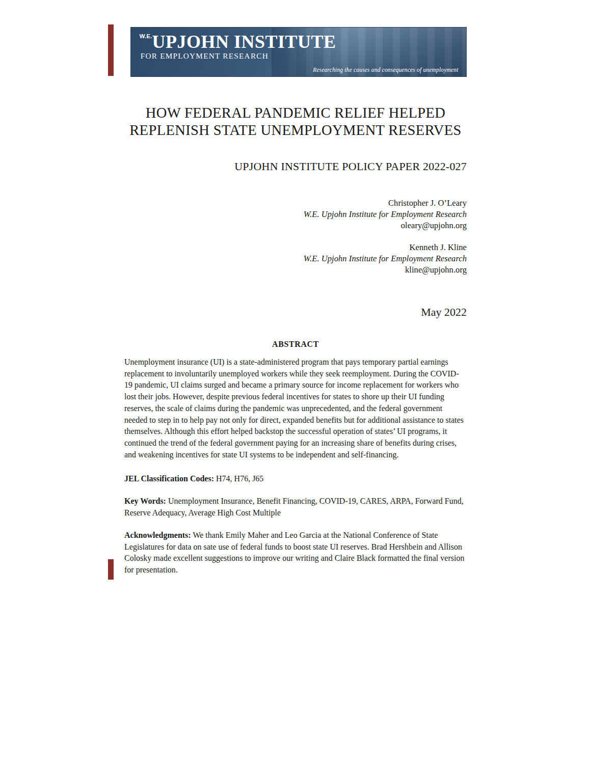W.E. UPJOHN INSTITUTE
FOR EMPLOYMENT RESEARCH
Researching the causes and consequences of unemployment
HOW FEDERAL PANDEMIC RELIEF HELPED
REPLENISH STATE UNEMPLOYMENT RESERVES
UPJOHN INSTITUTE POLICY PAPER 2022-027
Christopher J. O’Leary
W.E. Upjohn Institute for Employment Research
oleary@upjohn.org
Kenneth J. Kline
W.E. Upjohn Institute for Employment Research
kline@upjohn.org
May 2022
ABSTRACT
Unemployment insurance (UI) is a state-administered program that pays temporary partial earnings replacement to involuntarily unemployed workers while they seek reemployment. During the COVID-19 pandemic, UI claims surged and became a primary source for income replacement for workers who lost their jobs. However, despite previous federal incentives for states to shore up their UI funding reserves, the scale of claims during the pandemic was unprecedented, and the federal government needed to step in to help pay not only for direct, expanded benefits but for additional assistance to states themselves. Although this effort helped backstop the successful operation of states’ UI programs, it continued the trend of the federal government paying for an increasing share of benefits during crises, and weakening incentives for state UI systems to be independent and self-financing.
JEL Classification Codes: H74, H76, J65
Key Words: Unemployment Insurance, Benefit Financing, COVID-19, CARES, ARPA, Forward Fund, Reserve Adequacy, Average High Cost Multiple
Acknowledgments: We thank Emily Maher and Leo Garcia at the National Conference of State Legislatures for data on sate use of federal funds to boost state UI reserves. Brad Hershbein and Allison Colosky made excellent suggestions to improve our writing and Claire Black formatted the final version for presentation.